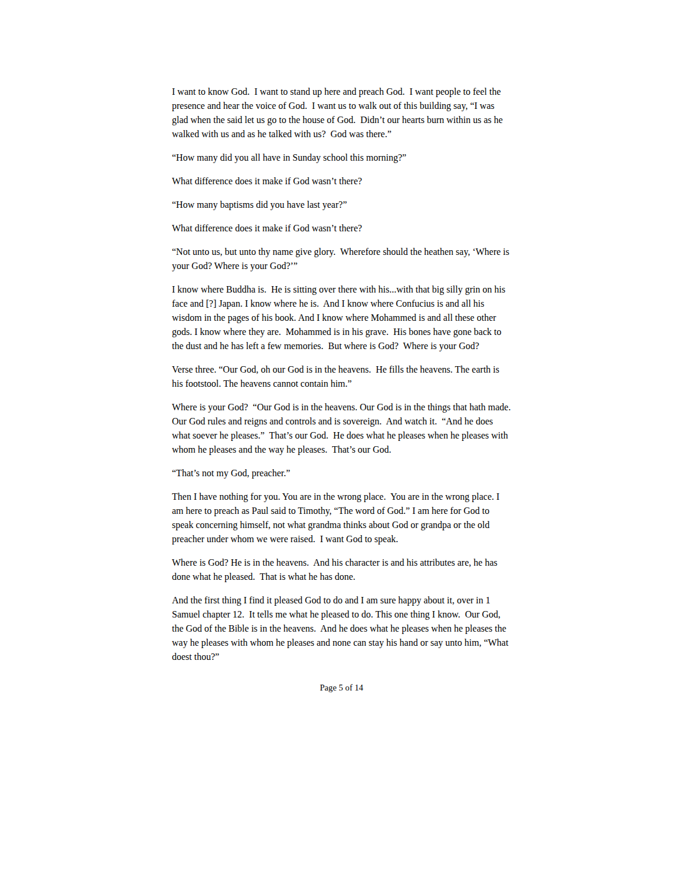I want to know God. I want to stand up here and preach God. I want people to feel the presence and hear the voice of God. I want us to walk out of this building say, “I was glad when the said let us go to the house of God. Didn’t our hearts burn within us as he walked with us and as he talked with us? God was there.”
“How many did you all have in Sunday school this morning?”
What difference does it make if God wasn’t there?
“How many baptisms did you have last year?”
What difference does it make if God wasn’t there?
“Not unto us, but unto thy name give glory. Wherefore should the heathen say, ‘Where is your God? Where is your God?’”
I know where Buddha is. He is sitting over there with his...with that big silly grin on his face and [?] Japan. I know where he is. And I know where Confucius is and all his wisdom in the pages of his book. And I know where Mohammed is and all these other gods. I know where they are. Mohammed is in his grave. His bones have gone back to the dust and he has left a few memories. But where is God? Where is your God?
Verse three. “Our God, oh our God is in the heavens. He fills the heavens. The earth is his footstool. The heavens cannot contain him.”
Where is your God? “Our God is in the heavens. Our God is in the things that hath made. Our God rules and reigns and controls and is sovereign. And watch it. “And he does what soever he pleases.” That’s our God. He does what he pleases when he pleases with whom he pleases and the way he pleases. That’s our God.
“That’s not my God, preacher.”
Then I have nothing for you. You are in the wrong place. You are in the wrong place. I am here to preach as Paul said to Timothy, “The word of God.” I am here for God to speak concerning himself, not what grandma thinks about God or grandpa or the old preacher under whom we were raised. I want God to speak.
Where is God? He is in the heavens. And his character is and his attributes are, he has done what he pleased. That is what he has done.
And the first thing I find it pleased God to do and I am sure happy about it, over in 1 Samuel chapter 12. It tells me what he pleased to do. This one thing I know. Our God, the God of the Bible is in the heavens. And he does what he pleases when he pleases the way he pleases with whom he pleases and none can stay his hand or say unto him, “What doest thou?”
Page 5 of 14